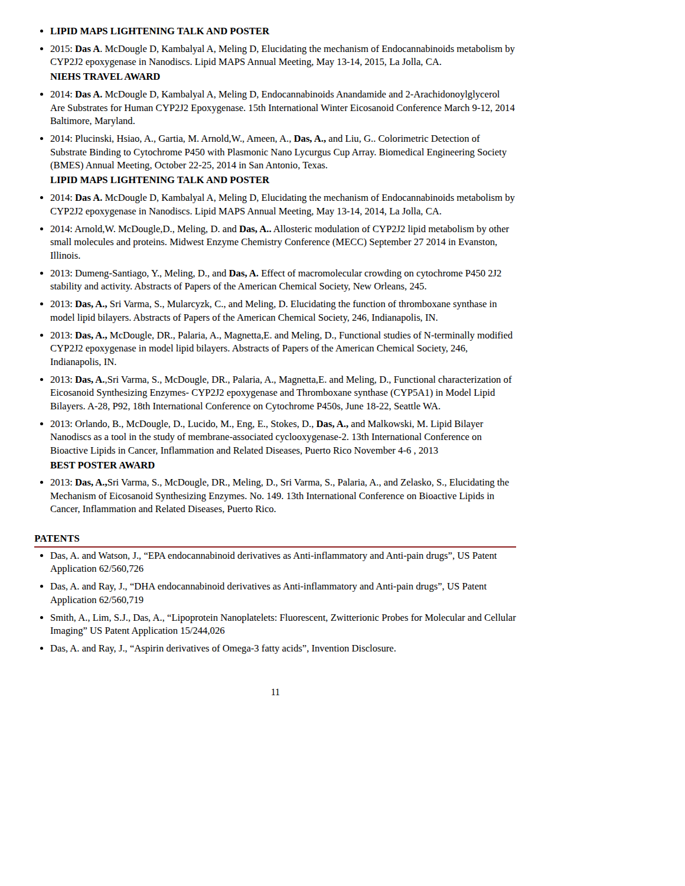LIPID MAPS LIGHTENING TALK AND POSTER
2015: Das A. McDougle D, Kambalyal A, Meling D, Elucidating the mechanism of Endocannabinoids metabolism by CYP2J2 epoxygenase in Nanodiscs. Lipid MAPS Annual Meeting, May 13-14, 2015, La Jolla, CA.
NIEHS TRAVEL AWARD
2014: Das A. McDougle D, Kambalyal A, Meling D, Endocannabinoids Anandamide and 2-Arachidonoylglycerol Are Substrates for Human CYP2J2 Epoxygenase. 15th International Winter Eicosanoid Conference March 9-12, 2014 Baltimore, Maryland.
2014: Plucinski, Hsiao, A., Gartia, M. Arnold,W., Ameen, A., Das, A., and Liu, G.. Colorimetric Detection of Substrate Binding to Cytochrome P450 with Plasmonic Nano Lycurgus Cup Array. Biomedical Engineering Society (BMES) Annual Meeting, October 22-25, 2014 in San Antonio, Texas.
LIPID MAPS LIGHTENING TALK AND POSTER
2014: Das A. McDougle D, Kambalyal A, Meling D, Elucidating the mechanism of Endocannabinoids metabolism by CYP2J2 epoxygenase in Nanodiscs. Lipid MAPS Annual Meeting, May 13-14, 2014, La Jolla, CA.
2014: Arnold,W. McDougle,D., Meling, D. and Das, A.. Allosteric modulation of CYP2J2 lipid metabolism by other small molecules and proteins. Midwest Enzyme Chemistry Conference (MECC) September 27 2014 in Evanston, Illinois.
2013: Dumeng-Santiago, Y., Meling, D., and Das, A. Effect of macromolecular crowding on cytochrome P450 2J2 stability and activity. Abstracts of Papers of the American Chemical Society, New Orleans, 245.
2013: Das, A., Sri Varma, S., Mularcyzk, C., and Meling, D. Elucidating the function of thromboxane synthase in model lipid bilayers. Abstracts of Papers of the American Chemical Society, 246, Indianapolis, IN.
2013: Das, A., McDougle, DR., Palaria, A., Magnetta,E. and Meling, D., Functional studies of N-terminally modified CYP2J2 epoxygenase in model lipid bilayers. Abstracts of Papers of the American Chemical Society, 246, Indianapolis, IN.
2013: Das, A.,Sri Varma, S., McDougle, DR., Palaria, A., Magnetta,E. and Meling, D., Functional characterization of Eicosanoid Synthesizing Enzymes- CYP2J2 epoxygenase and Thromboxane synthase (CYP5A1) in Model Lipid Bilayers. A-28, P92, 18th International Conference on Cytochrome P450s, June 18-22, Seattle WA.
2013: Orlando, B., McDougle, D., Lucido, M., Eng, E., Stokes, D., Das, A., and Malkowski, M. Lipid Bilayer Nanodiscs as a tool in the study of membrane-associated cyclooxygenase-2. 13th International Conference on Bioactive Lipids in Cancer, Inflammation and Related Diseases, Puerto Rico November 4-6 , 2013
BEST POSTER AWARD
2013: Das, A., Sri Varma, S., McDougle, DR., Meling, D., Sri Varma, S., Palaria, A., and Zelasko, S., Elucidating the Mechanism of Eicosanoid Synthesizing Enzymes. No. 149. 13th International Conference on Bioactive Lipids in Cancer, Inflammation and Related Diseases, Puerto Rico.
PATENTS
Das, A. and Watson, J., “EPA endocannabinoid derivatives as Anti-inflammatory and Anti-pain drugs”, US Patent Application 62/560,726
Das, A. and Ray, J., “DHA endocannabinoid derivatives as Anti-inflammatory and Anti-pain drugs”, US Patent Application 62/560,719
Smith, A., Lim, S.J., Das, A., “Lipoprotein Nanoplatelets: Fluorescent, Zwitterionic Probes for Molecular and Cellular Imaging” US Patent Application 15/244,026
Das, A. and Ray, J., “Aspirin derivatives of Omega-3 fatty acids”, Invention Disclosure.
11